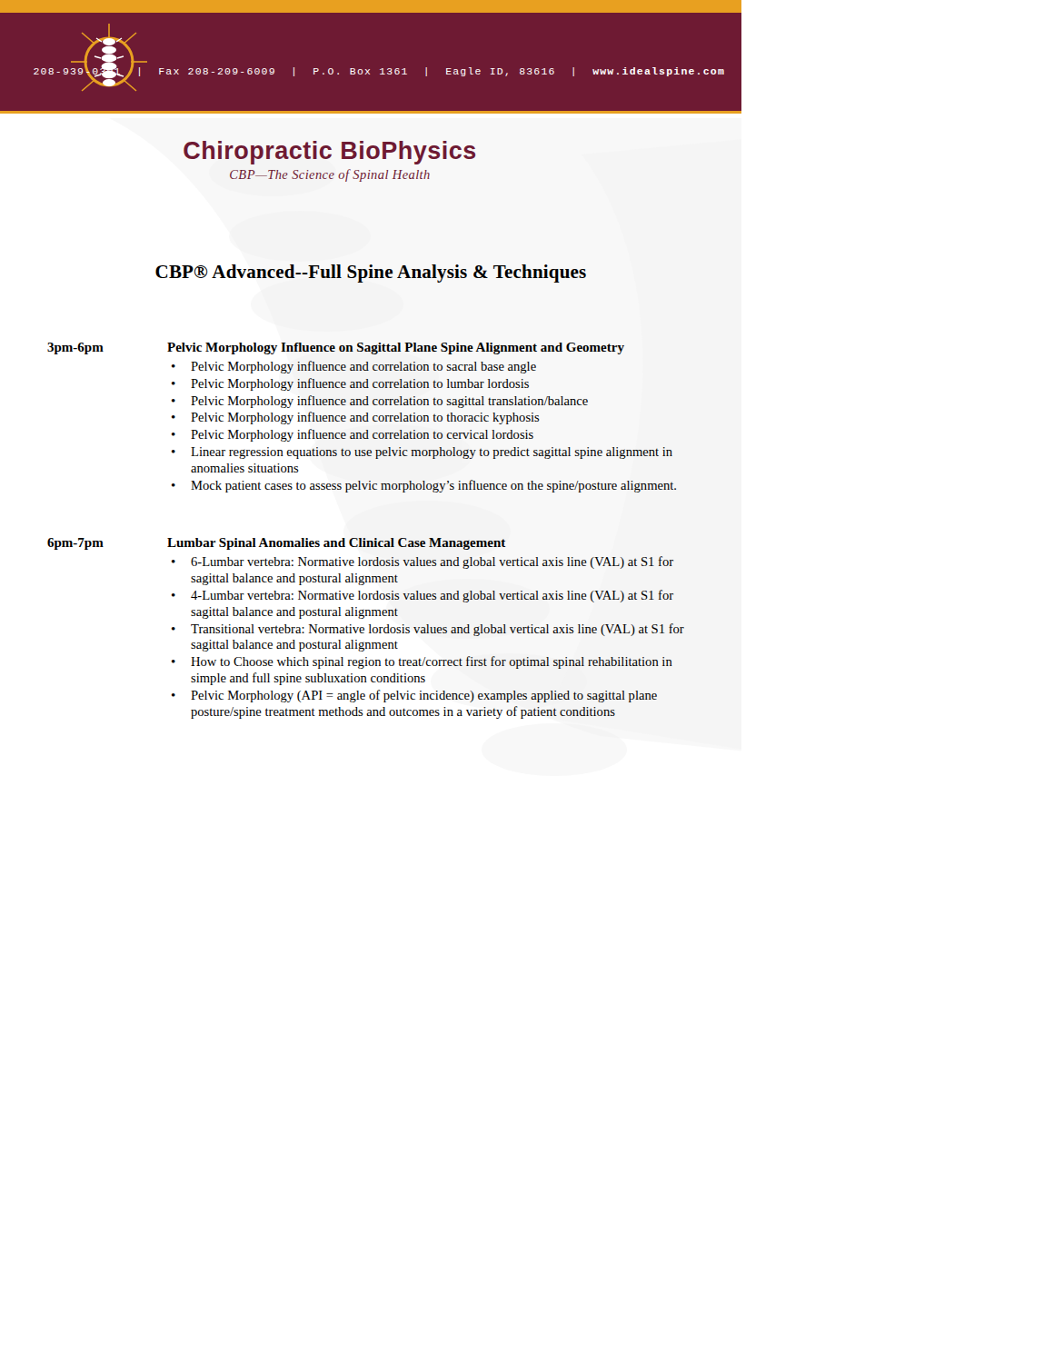208-939-0301 | Fax 208-209-6009 | P.O. Box 1361 | Eagle ID, 83616 | www.idealspine.com
Chiropractic BioPhysics
CBP—The Science of Spinal Health
CBP® Advanced--Full Spine Analysis & Techniques
3pm-6pm
Pelvic Morphology Influence on Sagittal Plane Spine Alignment and Geometry
Pelvic Morphology influence and correlation to sacral base angle
Pelvic Morphology influence and correlation to lumbar lordosis
Pelvic Morphology influence and correlation to sagittal translation/balance
Pelvic Morphology influence and correlation to thoracic kyphosis
Pelvic Morphology influence and correlation to cervical lordosis
Linear regression equations to use pelvic morphology to predict sagittal spine alignment in anomalies situations
Mock patient cases to assess pelvic morphology’s influence on the spine/posture alignment.
6pm-7pm
Lumbar Spinal Anomalies and Clinical Case Management
6-Lumbar vertebra: Normative lordosis values and global vertical axis line (VAL) at S1 for sagittal balance and postural alignment
4-Lumbar vertebra: Normative lordosis values and global vertical axis line (VAL) at S1 for sagittal balance and postural alignment
Transitional vertebra: Normative lordosis values and global vertical axis line (VAL) at S1 for sagittal balance and postural alignment
How to Choose which spinal region to treat/correct first for optimal spinal rehabilitation in simple and full spine subluxation conditions
Pelvic Morphology (API = angle of pelvic incidence) examples applied to sagittal plane posture/spine treatment methods and outcomes in a variety of patient conditions